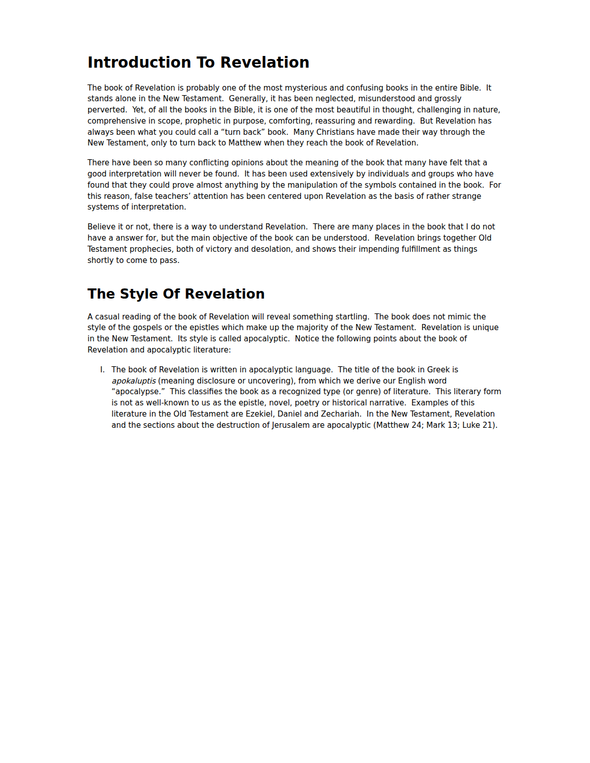Introduction To Revelation
The book of Revelation is probably one of the most mysterious and confusing books in the entire Bible. It stands alone in the New Testament. Generally, it has been neglected, misunderstood and grossly perverted. Yet, of all the books in the Bible, it is one of the most beautiful in thought, challenging in nature, comprehensive in scope, prophetic in purpose, comforting, reassuring and rewarding. But Revelation has always been what you could call a “turn back” book. Many Christians have made their way through the New Testament, only to turn back to Matthew when they reach the book of Revelation.
There have been so many conflicting opinions about the meaning of the book that many have felt that a good interpretation will never be found. It has been used extensively by individuals and groups who have found that they could prove almost anything by the manipulation of the symbols contained in the book. For this reason, false teachers’ attention has been centered upon Revelation as the basis of rather strange systems of interpretation.
Believe it or not, there is a way to understand Revelation. There are many places in the book that I do not have a answer for, but the main objective of the book can be understood. Revelation brings together Old Testament prophecies, both of victory and desolation, and shows their impending fulfillment as things shortly to come to pass.
The Style Of Revelation
A casual reading of the book of Revelation will reveal something startling. The book does not mimic the style of the gospels or the epistles which make up the majority of the New Testament. Revelation is unique in the New Testament. Its style is called apocalyptic. Notice the following points about the book of Revelation and apocalyptic literature:
The book of Revelation is written in apocalyptic language. The title of the book in Greek is apokaluptis (meaning disclosure or uncovering), from which we derive our English word “apocalypse.” This classifies the book as a recognized type (or genre) of literature. This literary form is not as well-known to us as the epistle, novel, poetry or historical narrative. Examples of this literature in the Old Testament are Ezekiel, Daniel and Zechariah. In the New Testament, Revelation and the sections about the destruction of Jerusalem are apocalyptic (Matthew 24; Mark 13; Luke 21).